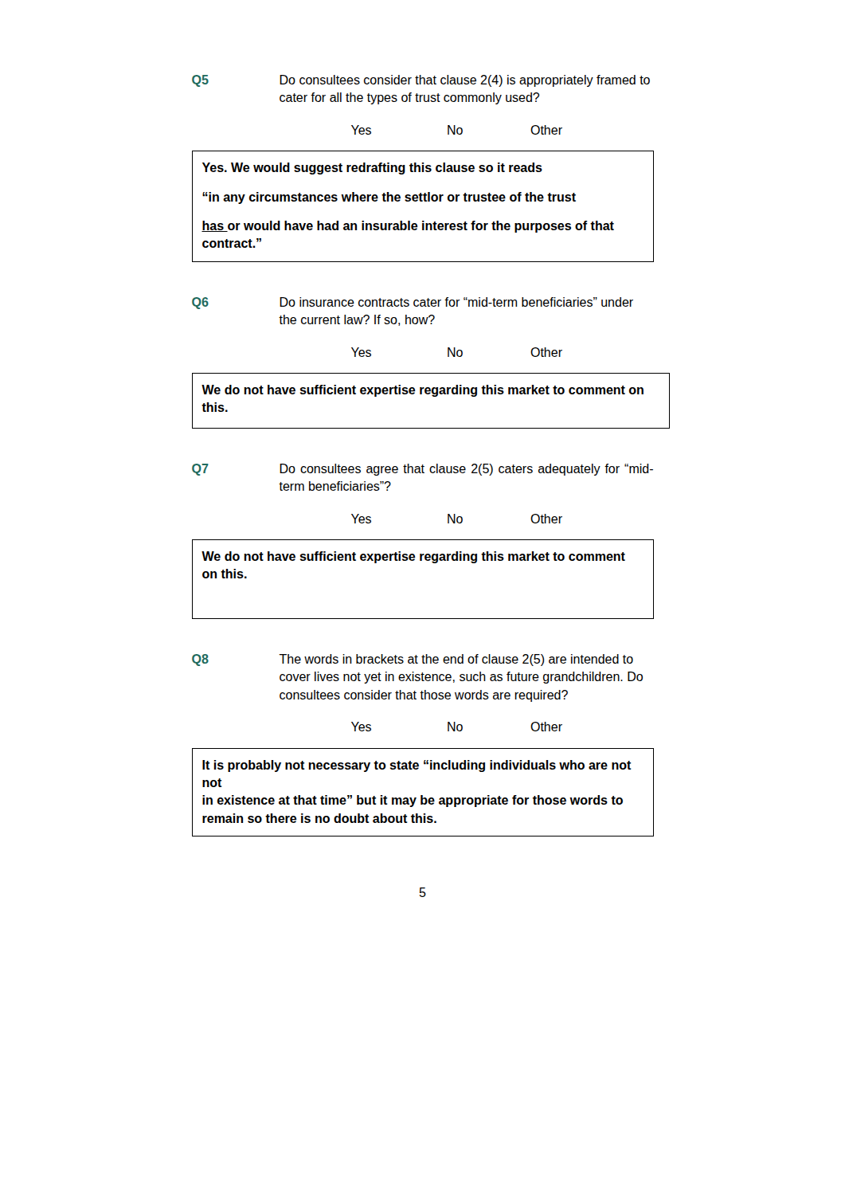Q5
Do consultees consider that clause 2(4) is appropriately framed to cater for all the types of trust commonly used?
Yes No Other
Yes. We would suggest redrafting this clause so it reads
“in any circumstances where the settlor or trustee of the trust
has or would have had an insurable interest for the purposes of that contract.”
Q6
Do insurance contracts cater for “mid-term beneficiaries” under the current law? If so, how?
Yes No Other
We do not have sufficient expertise regarding this market to comment on this.
Q7
Do consultees agree that clause 2(5) caters adequately for “mid-term beneficiaries”?
Yes No Other
We do not have sufficient expertise regarding this market to comment on this.
Q8
The words in brackets at the end of clause 2(5) are intended to cover lives not yet in existence, such as future grandchildren. Do consultees consider that those words are required?
Yes No Other
It is probably not necessary to state “including individuals who are not not
in existence at that time” but it may be appropriate for those words to
remain so there is no doubt about this.
5